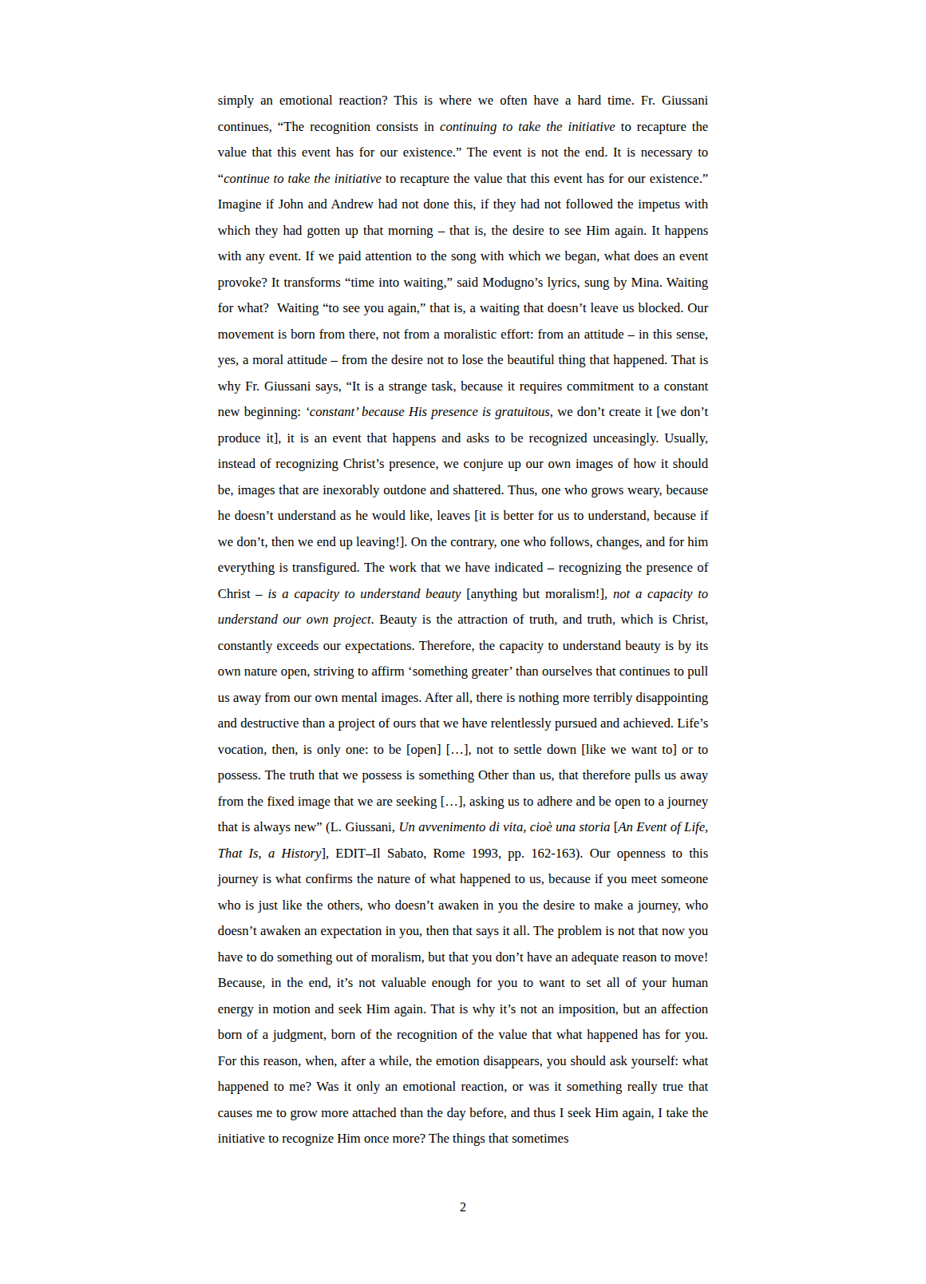simply an emotional reaction? This is where we often have a hard time. Fr. Giussani continues, “The recognition consists in continuing to take the initiative to recapture the value that this event has for our existence.” The event is not the end. It is necessary to “continue to take the initiative to recapture the value that this event has for our existence.” Imagine if John and Andrew had not done this, if they had not followed the impetus with which they had gotten up that morning – that is, the desire to see Him again. It happens with any event. If we paid attention to the song with which we began, what does an event provoke? It transforms “time into waiting,” said Modugno’s lyrics, sung by Mina. Waiting for what? Waiting “to see you again,” that is, a waiting that doesn’t leave us blocked. Our movement is born from there, not from a moralistic effort: from an attitude – in this sense, yes, a moral attitude – from the desire not to lose the beautiful thing that happened. That is why Fr. Giussani says, “It is a strange task, because it requires commitment to a constant new beginning: ‘constant’ because His presence is gratuitous, we don’t create it [we don’t produce it], it is an event that happens and asks to be recognized unceasingly. Usually, instead of recognizing Christ’s presence, we conjure up our own images of how it should be, images that are inexorably outdone and shattered. Thus, one who grows weary, because he doesn’t understand as he would like, leaves [it is better for us to understand, because if we don’t, then we end up leaving!]. On the contrary, one who follows, changes, and for him everything is transfigured. The work that we have indicated – recognizing the presence of Christ – is a capacity to understand beauty [anything but moralism!], not a capacity to understand our own project. Beauty is the attraction of truth, and truth, which is Christ, constantly exceeds our expectations. Therefore, the capacity to understand beauty is by its own nature open, striving to affirm ‘something greater’ than ourselves that continues to pull us away from our own mental images. After all, there is nothing more terribly disappointing and destructive than a project of ours that we have relentlessly pursued and achieved. Life’s vocation, then, is only one: to be [open] […], not to settle down [like we want to] or to possess. The truth that we possess is something Other than us, that therefore pulls us away from the fixed image that we are seeking […], asking us to adhere and be open to a journey that is always new” (L. Giussani, Un avvenimento di vita, cioè una storia [An Event of Life, That Is, a History], EDIT–Il Sabato, Rome 1993, pp. 162-163). Our openness to this journey is what confirms the nature of what happened to us, because if you meet someone who is just like the others, who doesn’t awaken in you the desire to make a journey, who doesn’t awaken an expectation in you, then that says it all. The problem is not that now you have to do something out of moralism, but that you don’t have an adequate reason to move! Because, in the end, it’s not valuable enough for you to want to set all of your human energy in motion and seek Him again. That is why it’s not an imposition, but an affection born of a judgment, born of the recognition of the value that what happened has for you. For this reason, when, after a while, the emotion disappears, you should ask yourself: what happened to me? Was it only an emotional reaction, or was it something really true that causes me to grow more attached than the day before, and thus I seek Him again, I take the initiative to recognize Him once more? The things that sometimes
2